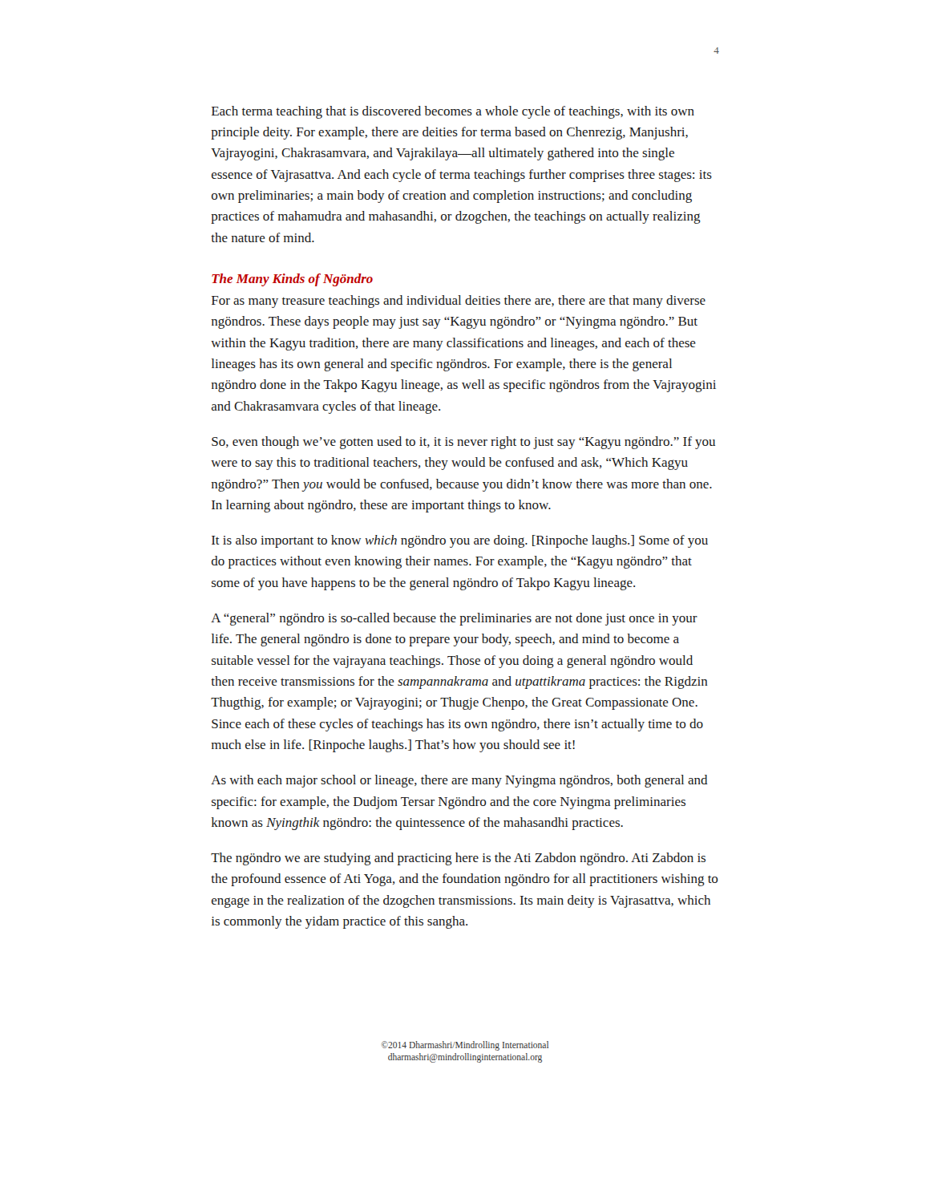4
Each terma teaching that is discovered becomes a whole cycle of teachings, with its own principle deity. For example, there are deities for terma based on Chenrezig, Manjushri, Vajrayogini, Chakrasamvara, and Vajrakilaya—all ultimately gathered into the single essence of Vajrasattva. And each cycle of terma teachings further comprises three stages: its own preliminaries; a main body of creation and completion instructions; and concluding practices of mahamudra and mahasandhi, or dzogchen, the teachings on actually realizing the nature of mind.
The Many Kinds of Ngöndro
For as many treasure teachings and individual deities there are, there are that many diverse ngöndros. These days people may just say “Kagyu ngöndro” or “Nyingma ngöndro.” But within the Kagyu tradition, there are many classifications and lineages, and each of these lineages has its own general and specific ngöndros. For example, there is the general ngöndro done in the Takpo Kagyu lineage, as well as specific ngöndros from the Vajrayogini and Chakrasamvara cycles of that lineage.
So, even though we’ve gotten used to it, it is never right to just say “Kagyu ngöndro.” If you were to say this to traditional teachers, they would be confused and ask, “Which Kagyu ngöndro?” Then you would be confused, because you didn’t know there was more than one. In learning about ngöndro, these are important things to know.
It is also important to know which ngöndro you are doing. [Rinpoche laughs.] Some of you do practices without even knowing their names. For example, the “Kagyu ngöndro” that some of you have happens to be the general ngöndro of Takpo Kagyu lineage.
A “general” ngöndro is so-called because the preliminaries are not done just once in your life. The general ngöndro is done to prepare your body, speech, and mind to become a suitable vessel for the vajrayana teachings. Those of you doing a general ngöndro would then receive transmissions for the sampannakrama and utpattikrama practices: the Rigdzin Thugthig, for example; or Vajrayogini; or Thugje Chenpo, the Great Compassionate One. Since each of these cycles of teachings has its own ngöndro, there isn’t actually time to do much else in life. [Rinpoche laughs.] That’s how you should see it!
As with each major school or lineage, there are many Nyingma ngöndros, both general and specific: for example, the Dudjom Tersar Ngöndro and the core Nyingma preliminaries known as Nyingthik ngöndro: the quintessence of the mahasandhi practices.
The ngöndro we are studying and practicing here is the Ati Zabdon ngöndro. Ati Zabdon is the profound essence of Ati Yoga, and the foundation ngöndro for all practitioners wishing to engage in the realization of the dzogchen transmissions. Its main deity is Vajrasattva, which is commonly the yidam practice of this sangha.
©2014 Dharmashri/Mindrolling International dharmashri@mindrollinginternational.org